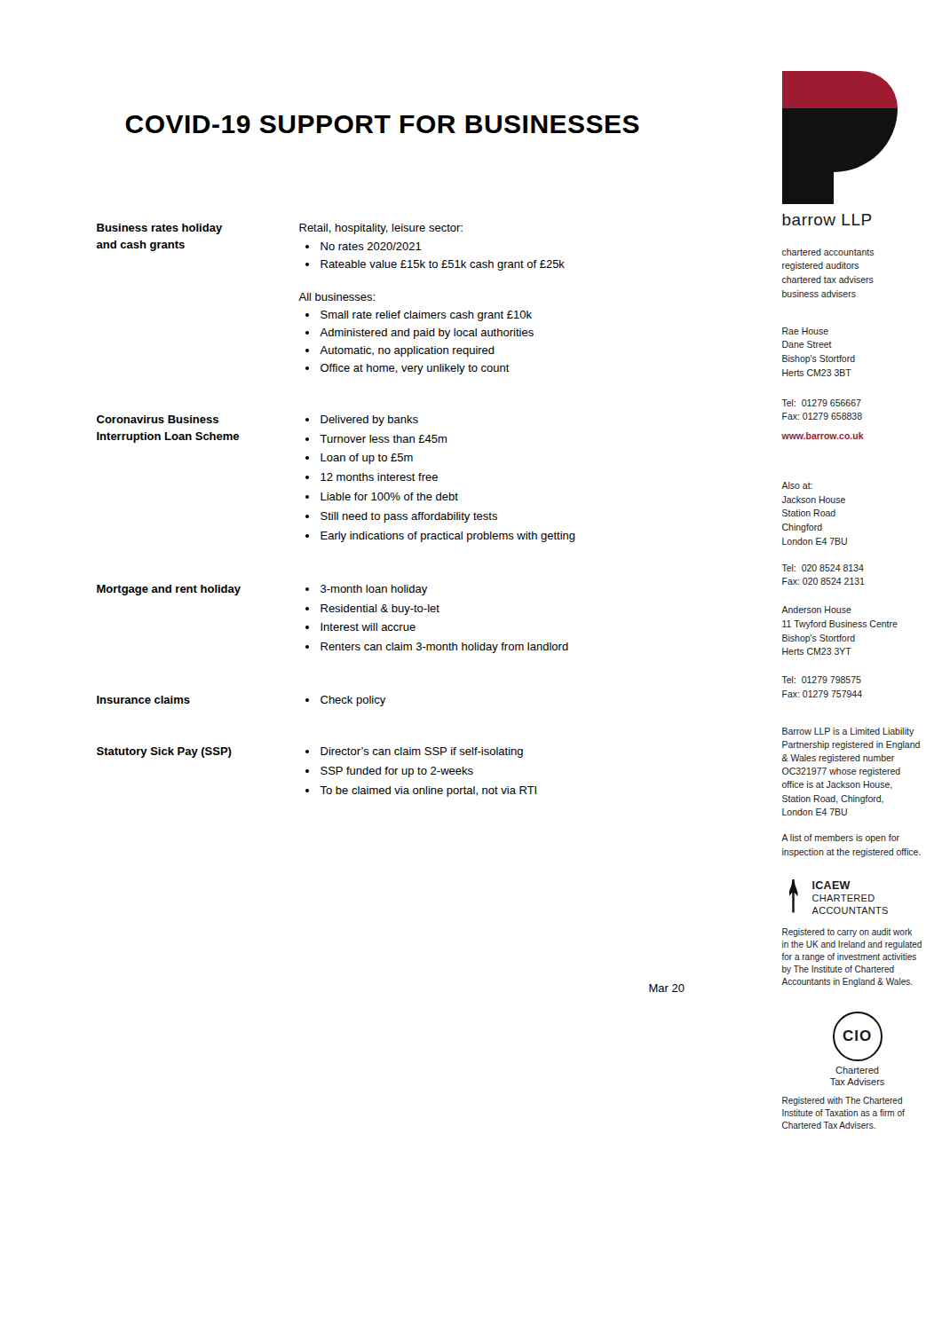COVID-19 SUPPORT FOR BUSINESSES
| Business rates holiday and cash grants | Retail, hospitality, leisure sector: No rates 2020/2021 Rateable value £15k to £51k cash grant of £25k All businesses: Small rate relief claimers cash grant £10k Administered and paid by local authorities Automatic, no application required Office at home, very unlikely to count |
| Coronavirus Business Interruption Loan Scheme | Delivered by banks Turnover less than £45m Loan of up to £5m 12 months interest free Liable for 100% of the debt Still need to pass affordability tests Early indications of practical problems with getting |
| Mortgage and rent holiday | 3-month loan holiday Residential & buy-to-let Interest will accrue Renters can claim 3-month holiday from landlord |
| Insurance claims | Check policy |
| Statutory Sick Pay (SSP) | Director’s can claim SSP if self-isolating SSP funded for up to 2-weeks To be claimed via online portal, not via RTI |
Mar 20
barrow LLP
chartered accountants
registered auditors
chartered tax advisers
business advisers
Rae House
Dane Street
Bishop's Stortford
Herts CM23 3BT
Tel: 01279 656667
Fax: 01279 658838
www.barrow.co.uk
Also at:
Jackson House
Station Road
Chingford
London E4 7BU
Tel: 020 8524 8134
Fax: 020 8524 2131
Anderson House
11 Twyford Business Centre
Bishop's Stortford
Herts CM23 3YT
Tel: 01279 798575
Fax: 01279 757944
Barrow LLP is a Limited Liability
Partnership registered in England
& Wales registered number
OC321977 whose registered
office is at Jackson House,
Station Road, Chingford,
London E4 7BU
A list of members is open for
inspection at the registered office.
ICAEW
CHARTERED
ACCOUNTANTS
Registered to carry on audit work
in the UK and Ireland and regulated
for a range of investment activities
by The Institute of Chartered
Accountants in England & Wales.
CIO
Chartered Tax Advisers
Registered with The Chartered
Institute of Taxation as a firm of
Chartered Tax Advisers.